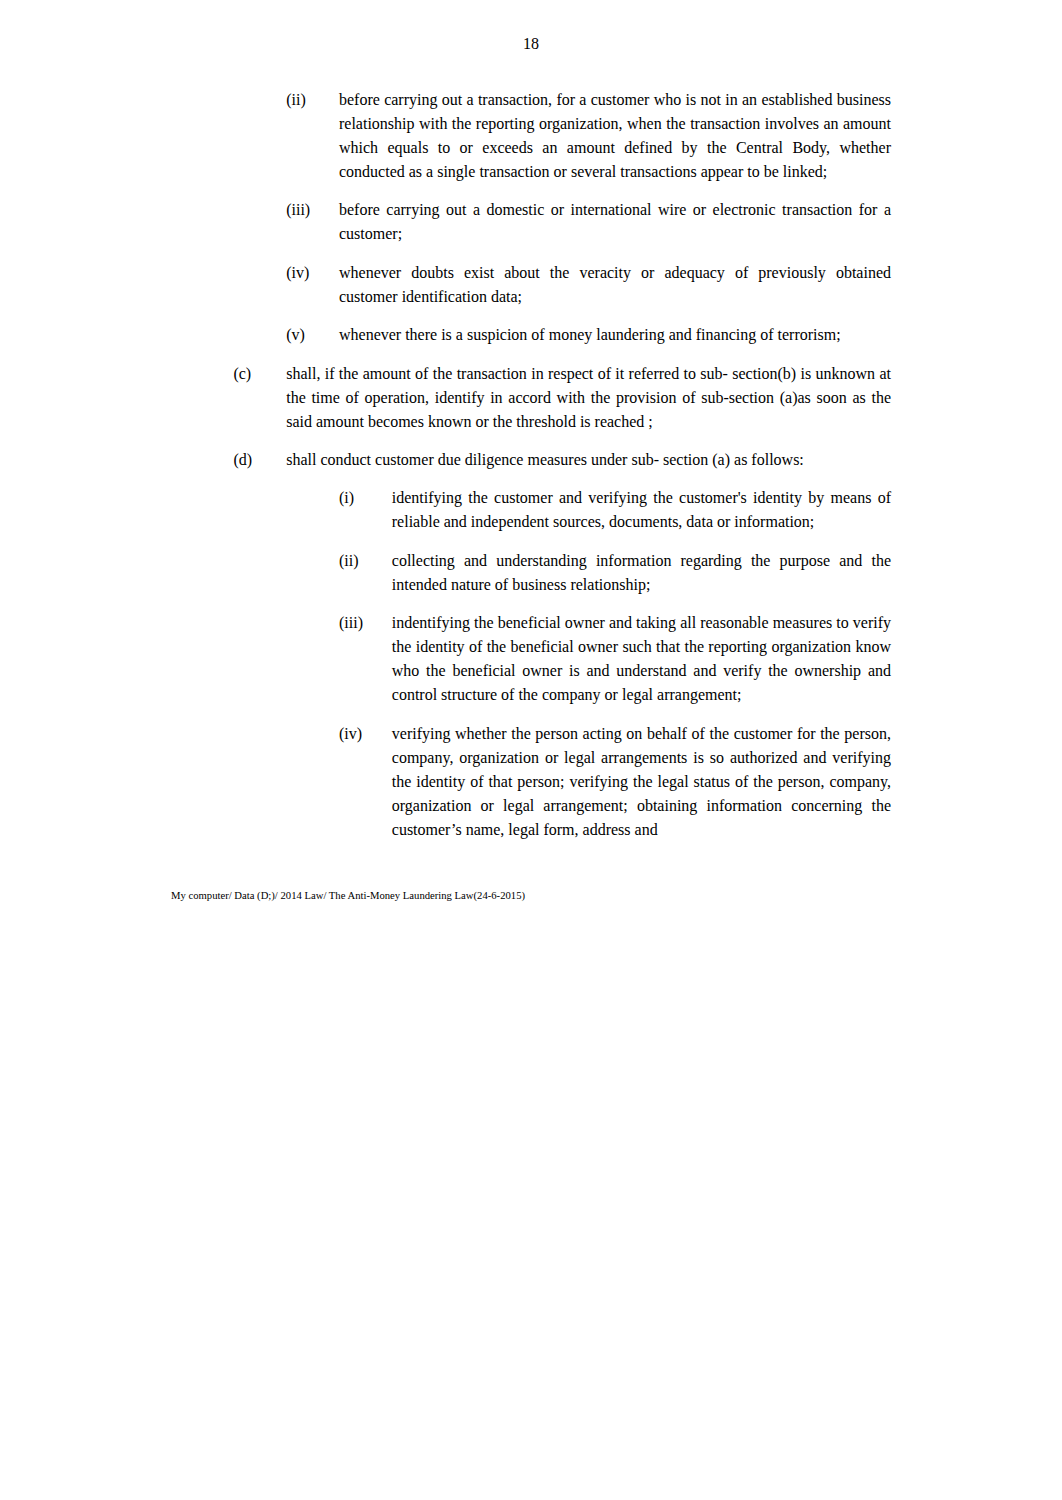18
(ii) before carrying out a transaction, for a customer who is not in an established business relationship with the reporting organization, when the transaction involves an amount which equals to or exceeds an amount defined by the Central Body, whether conducted as a single transaction or several transactions appear to be linked;
(iii) before carrying out a domestic or international wire or electronic transaction for a customer;
(iv) whenever doubts exist about the veracity or adequacy of previously obtained customer identification data;
(v) whenever there is a suspicion of money laundering and financing of terrorism;
(c) shall, if the amount of the transaction in respect of it referred to sub- section(b) is unknown at the time of operation, identify in accord with the provision of sub-section (a)as soon as the said amount becomes known or the threshold is reached ;
(d) shall conduct customer due diligence measures under sub- section (a) as follows:
(i) identifying the customer and verifying the customer's identity by means of reliable and independent sources, documents, data or information;
(ii) collecting and understanding information regarding the purpose and the intended nature of business relationship;
(iii) indentifying the beneficial owner and taking all reasonable measures to verify the identity of the beneficial owner such that the reporting organization know who the beneficial owner is and understand and verify the ownership and control structure of the company or legal arrangement;
(iv) verifying whether the person acting on behalf of the customer for the person, company, organization or legal arrangements is so authorized and verifying the identity of that person; verifying the legal status of the person, company, organization or legal arrangement; obtaining information concerning the customer’s name, legal form, address and
My computer/ Data (D;)/ 2014 Law/ The Anti-Money Laundering Law(24-6-2015)